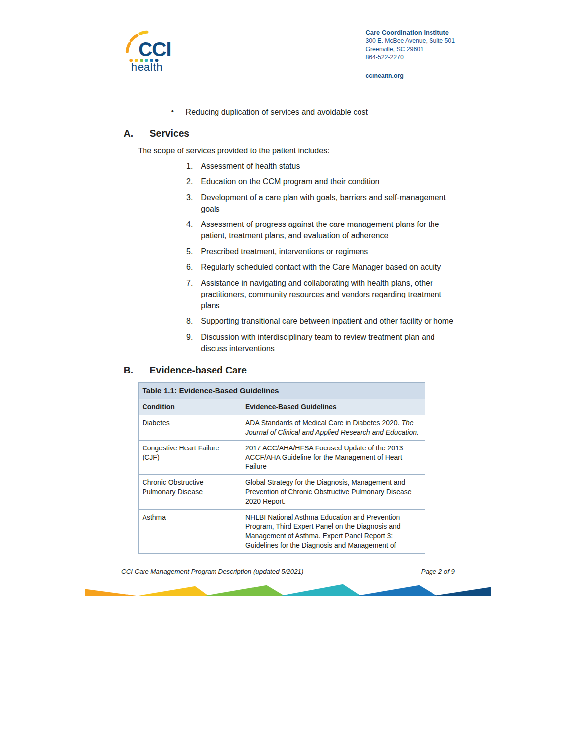CCI health
Care Coordination Institute
300 E. McBee Avenue, Suite 501
Greenville, SC 29601
864-522-2270
ccihealth.org
Reducing duplication of services and avoidable cost
A. Services
The scope of services provided to the patient includes:
Assessment of health status
Education on the CCM program and their condition
Development of a care plan with goals, barriers and self-management goals
Assessment of progress against the care management plans for the patient, treatment plans, and evaluation of adherence
Prescribed treatment, interventions or regimens
Regularly scheduled contact with the Care Manager based on acuity
Assistance in navigating and collaborating with health plans, other practitioners, community resources and vendors regarding treatment plans
Supporting transitional care between inpatient and other facility or home
Discussion with interdisciplinary team to review treatment plan and discuss interventions
B. Evidence-based Care
Table 1.1: Evidence-Based Guidelines
| Condition | Evidence-Based Guidelines |
| --- | --- |
| Diabetes | ADA Standards of Medical Care in Diabetes 2020. The Journal of Clinical and Applied Research and Education. |
| Congestive Heart Failure (CJF) | 2017 ACC/AHA/HFSA Focused Update of the 2013 ACCF/AHA Guideline for the Management of Heart Failure |
| Chronic Obstructive Pulmonary Disease | Global Strategy for the Diagnosis, Management and Prevention of Chronic Obstructive Pulmonary Disease 2020 Report. |
| Asthma | NHLBI National Asthma Education and Prevention Program, Third Expert Panel on the Diagnosis and Management of Asthma. Expert Panel Report 3: Guidelines for the Diagnosis and Management of |
CCI Care Management Program Description (updated 5/2021) Page 2 of 9